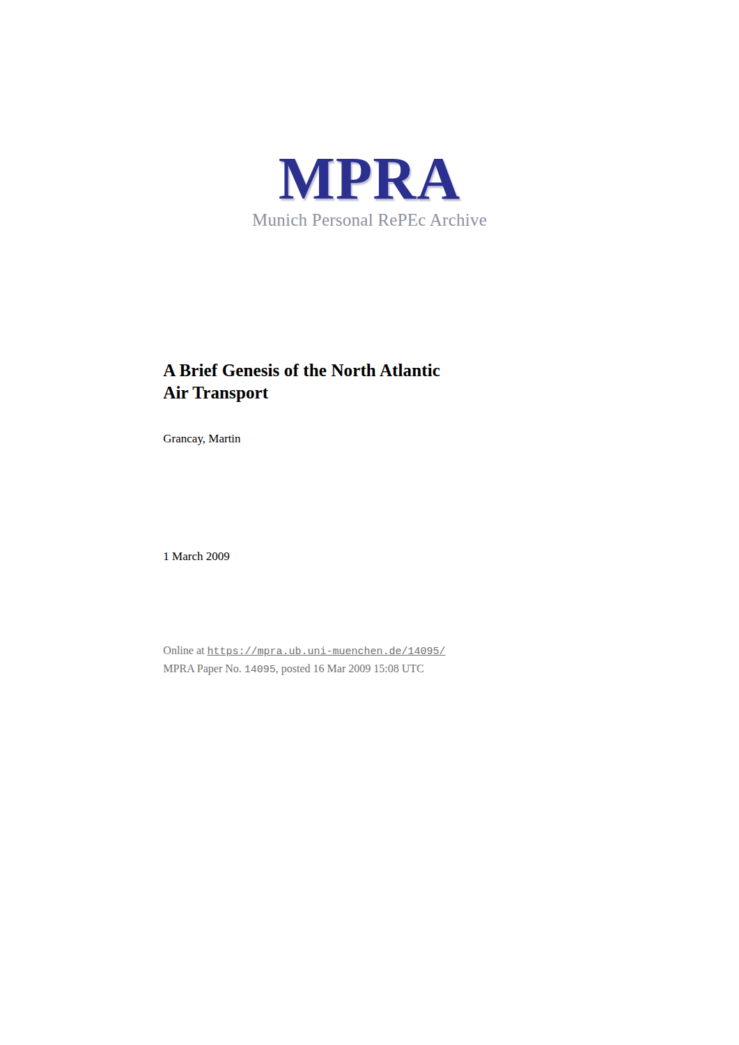MPRA
Munich Personal RePEc Archive
A Brief Genesis of the North Atlantic
Air Transport
Grancay, Martin
1 March 2009
Online at https://mpra.ub.uni-muenchen.de/14095/
MPRA Paper No. 14095, posted 16 Mar 2009 15:08 UTC